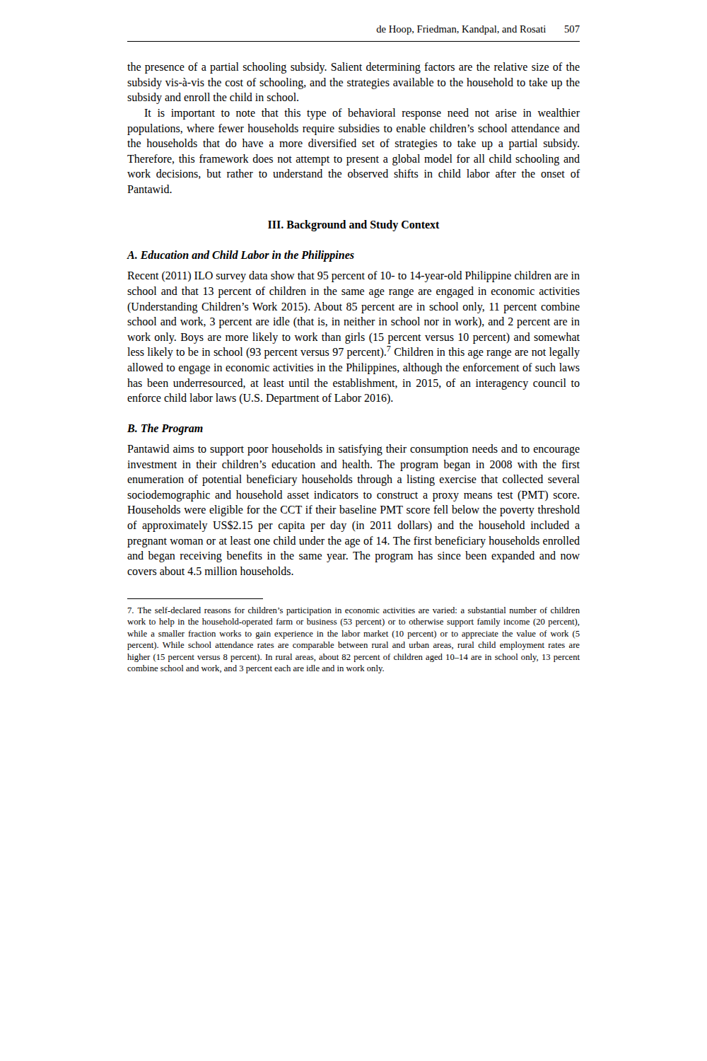de Hoop, Friedman, Kandpal, and Rosati 507
the presence of a partial schooling subsidy. Salient determining factors are the relative size of the subsidy vis-à-vis the cost of schooling, and the strategies available to the household to take up the subsidy and enroll the child in school.
It is important to note that this type of behavioral response need not arise in wealthier populations, where fewer households require subsidies to enable children’s school attendance and the households that do have a more diversified set of strategies to take up a partial subsidy. Therefore, this framework does not attempt to present a global model for all child schooling and work decisions, but rather to understand the observed shifts in child labor after the onset of Pantawid.
III. Background and Study Context
A. Education and Child Labor in the Philippines
Recent (2011) ILO survey data show that 95 percent of 10- to 14-year-old Philippine children are in school and that 13 percent of children in the same age range are engaged in economic activities (Understanding Children’s Work 2015). About 85 percent are in school only, 11 percent combine school and work, 3 percent are idle (that is, in neither in school nor in work), and 2 percent are in work only. Boys are more likely to work than girls (15 percent versus 10 percent) and somewhat less likely to be in school (93 percent versus 97 percent).7 Children in this age range are not legally allowed to engage in economic activities in the Philippines, although the enforcement of such laws has been underresourced, at least until the establishment, in 2015, of an interagency council to enforce child labor laws (U.S. Department of Labor 2016).
B. The Program
Pantawid aims to support poor households in satisfying their consumption needs and to encourage investment in their children’s education and health. The program began in 2008 with the first enumeration of potential beneficiary households through a listing exercise that collected several sociodemographic and household asset indicators to construct a proxy means test (PMT) score. Households were eligible for the CCT if their baseline PMT score fell below the poverty threshold of approximately US$2.15 per capita per day (in 2011 dollars) and the household included a pregnant woman or at least one child under the age of 14. The first beneficiary households enrolled and began receiving benefits in the same year. The program has since been expanded and now covers about 4.5 million households.
7. The self-declared reasons for children’s participation in economic activities are varied: a substantial number of children work to help in the household-operated farm or business (53 percent) or to otherwise support family income (20 percent), while a smaller fraction works to gain experience in the labor market (10 percent) or to appreciate the value of work (5 percent). While school attendance rates are comparable between rural and urban areas, rural child employment rates are higher (15 percent versus 8 percent). In rural areas, about 82 percent of children aged 10–14 are in school only, 13 percent combine school and work, and 3 percent each are idle and in work only.